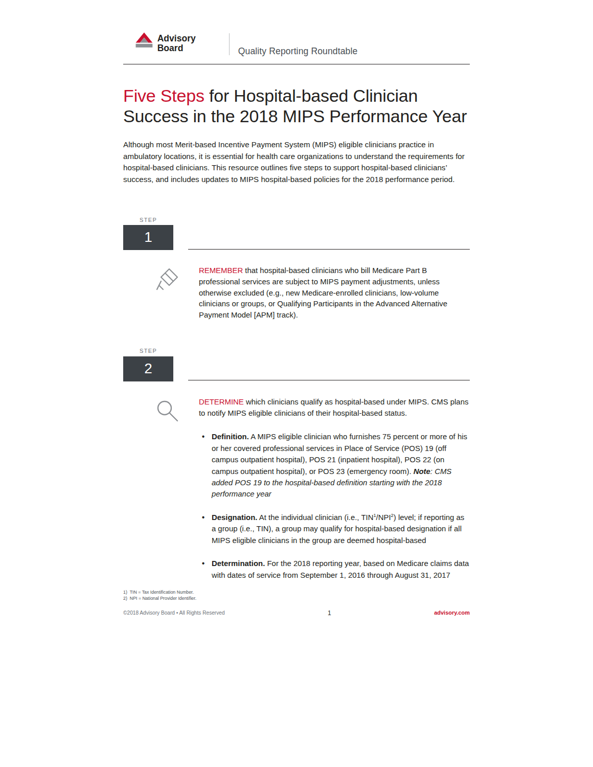Advisory Board
Quality Reporting Roundtable
Five Steps for Hospital-based Clinician Success in the 2018 MIPS Performance Year
Although most Merit-based Incentive Payment System (MIPS) eligible clinicians practice in ambulatory locations, it is essential for health care organizations to understand the requirements for hospital-based clinicians. This resource outlines five steps to support hospital-based clinicians’ success, and includes updates to MIPS hospital-based policies for the 2018 performance period.
Step
1
REMEMBER that hospital-based clinicians who bill Medicare Part B professional services are subject to MIPS payment adjustments, unless otherwise excluded (e.g., new Medicare-enrolled clinicians, low-volume clinicians or groups, or Qualifying Participants in the Advanced Alternative Payment Model [APM] track).
Step
2
DETERMINE which clinicians qualify as hospital-based under MIPS. CMS plans to notify MIPS eligible clinicians of their hospital-based status.
Definition. A MIPS eligible clinician who furnishes 75 percent or more of his or her covered professional services in Place of Service (POS) 19 (off campus outpatient hospital), POS 21 (inpatient hospital), POS 22 (on campus outpatient hospital), or POS 23 (emergency room). Note: CMS added POS 19 to the hospital-based definition starting with the 2018 performance year
Designation. At the individual clinician (i.e., TIN1/NPI2) level; if reporting as a group (i.e., TIN), a group may qualify for hospital-based designation if all MIPS eligible clinicians in the group are deemed hospital-based
Determination. For the 2018 reporting year, based on Medicare claims data with dates of service from September 1, 2016 through August 31, 2017
1) TIN = Tax Identification Number.
2) NPI = National Provider Identifier.
©2018 Advisory Board • All Rights Reserved
1
advisory.com